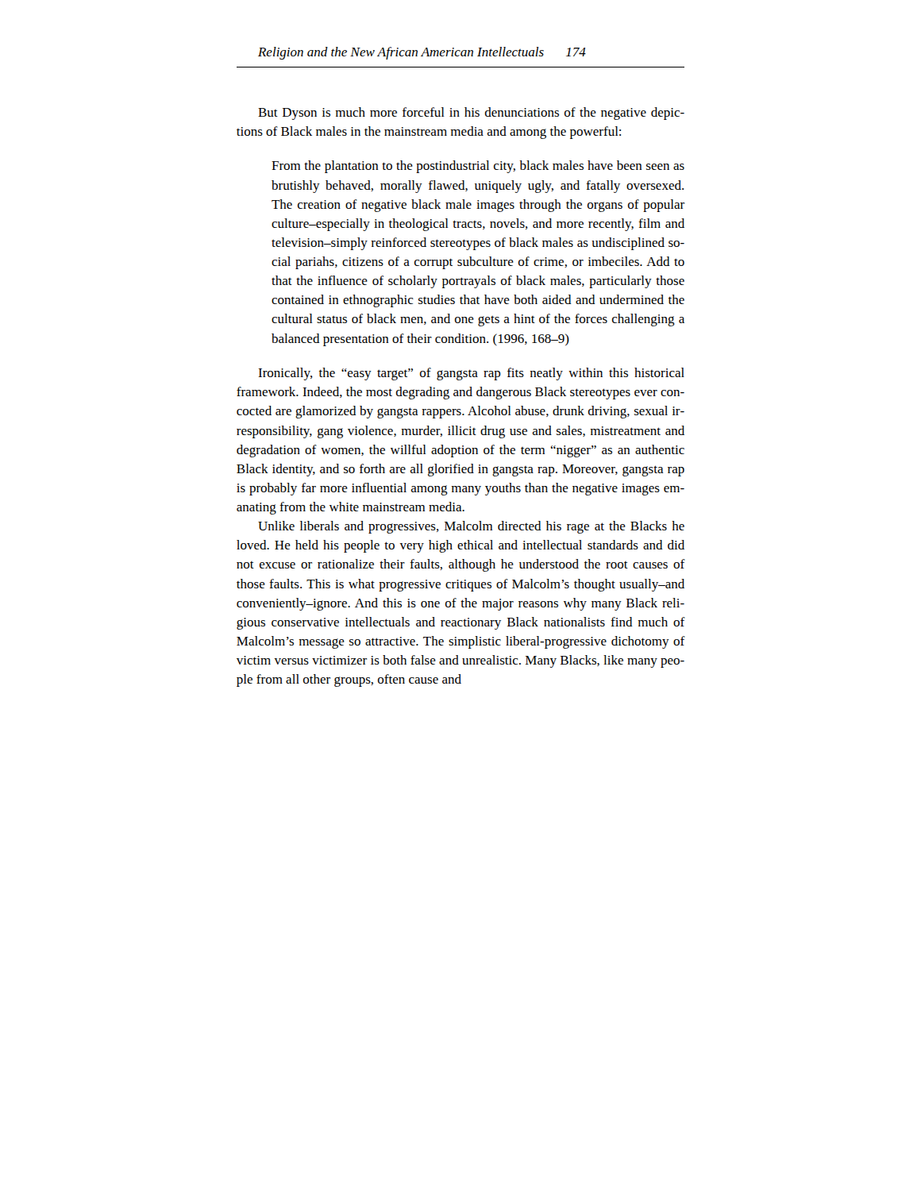Religion and the New African American Intellectuals 174
But Dyson is much more forceful in his denunciations of the negative depictions of Black males in the mainstream media and among the powerful:
From the plantation to the postindustrial city, black males have been seen as brutishly behaved, morally flawed, uniquely ugly, and fatally oversexed. The creation of negative black male images through the organs of popular culture–especially in theological tracts, novels, and more recently, film and television–simply reinforced stereotypes of black males as undisciplined social pariahs, citizens of a corrupt subculture of crime, or imbeciles. Add to that the influence of scholarly portrayals of black males, particularly those contained in ethnographic studies that have both aided and undermined the cultural status of black men, and one gets a hint of the forces challenging a balanced presentation of their condition. (1996, 168–9)
Ironically, the “easy target” of gangsta rap fits neatly within this historical framework. Indeed, the most degrading and dangerous Black stereotypes ever concocted are glamorized by gangsta rappers. Alcohol abuse, drunk driving, sexual irresponsibility, gang violence, murder, illicit drug use and sales, mistreatment and degradation of women, the willful adoption of the term “nigger” as an authentic Black identity, and so forth are all glorified in gangsta rap. Moreover, gangsta rap is probably far more influential among many youths than the negative images emanating from the white mainstream media.
Unlike liberals and progressives, Malcolm directed his rage at the Blacks he loved. He held his people to very high ethical and intellectual standards and did not excuse or rationalize their faults, although he understood the root causes of those faults. This is what progressive critiques of Malcolm’s thought usually–and conveniently–ignore. And this is one of the major reasons why many Black religious conservative intellectuals and reactionary Black nationalists find much of Malcolm’s message so attractive. The simplistic liberal-progressive dichotomy of victim versus victimizer is both false and unrealistic. Many Blacks, like many people from all other groups, often cause and